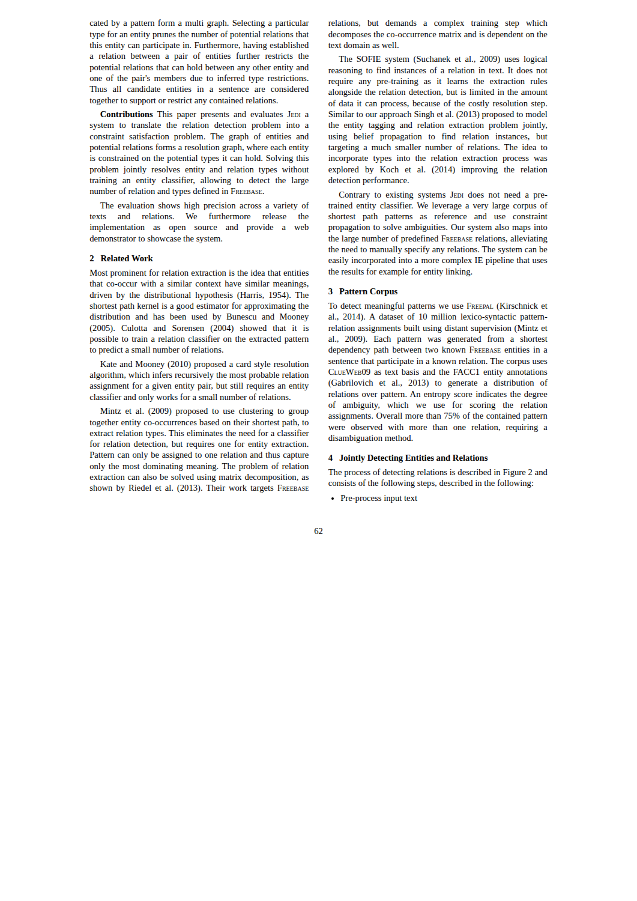cated by a pattern form a multi graph. Selecting a particular type for an entity prunes the number of potential relations that this entity can participate in. Furthermore, having established a relation between a pair of entities further restricts the potential relations that can hold between any other entity and one of the pair's members due to inferred type restrictions. Thus all candidate entities in a sentence are considered together to support or restrict any contained relations.
Contributions This paper presents and evaluates Jedi a system to translate the relation detection problem into a constraint satisfaction problem. The graph of entities and potential relations forms a resolution graph, where each entity is constrained on the potential types it can hold. Solving this problem jointly resolves entity and relation types without training an entity classifier, allowing to detect the large number of relation and types defined in Freebase.
The evaluation shows high precision across a variety of texts and relations. We furthermore release the implementation as open source and provide a web demonstrator to showcase the system.
2 Related Work
Most prominent for relation extraction is the idea that entities that co-occur with a similar context have similar meanings, driven by the distributional hypothesis (Harris, 1954). The shortest path kernel is a good estimator for approximating the distribution and has been used by Bunescu and Mooney (2005). Culotta and Sorensen (2004) showed that it is possible to train a relation classifier on the extracted pattern to predict a small number of relations.
Kate and Mooney (2010) proposed a card style resolution algorithm, which infers recursively the most probable relation assignment for a given entity pair, but still requires an entity classifier and only works for a small number of relations.
Mintz et al. (2009) proposed to use clustering to group together entity co-occurrences based on their shortest path, to extract relation types. This eliminates the need for a classifier for relation detection, but requires one for entity extraction. Pattern can only be assigned to one relation and thus capture only the most dominating meaning. The problem of relation extraction can also be solved using matrix decomposition, as shown by Riedel et al. (2013). Their work targets Freebase relations, but demands a complex training step which decomposes the co-occurrence matrix and is dependent on the text domain as well.
The SOFIE system (Suchanek et al., 2009) uses logical reasoning to find instances of a relation in text. It does not require any pre-training as it learns the extraction rules alongside the relation detection, but is limited in the amount of data it can process, because of the costly resolution step. Similar to our approach Singh et al. (2013) proposed to model the entity tagging and relation extraction problem jointly, using belief propagation to find relation instances, but targeting a much smaller number of relations. The idea to incorporate types into the relation extraction process was explored by Koch et al. (2014) improving the relation detection performance.
Contrary to existing systems Jedi does not need a pre-trained entity classifier. We leverage a very large corpus of shortest path patterns as reference and use constraint propagation to solve ambiguities. Our system also maps into the large number of predefined Freebase relations, alleviating the need to manually specify any relations. The system can be easily incorporated into a more complex IE pipeline that uses the results for example for entity linking.
3 Pattern Corpus
To detect meaningful patterns we use Freepal (Kirschnick et al., 2014). A dataset of 10 million lexico-syntactic pattern-relation assignments built using distant supervision (Mintz et al., 2009). Each pattern was generated from a shortest dependency path between two known Freebase entities in a sentence that participate in a known relation. The corpus uses ClueWeb09 as text basis and the FACC1 entity annotations (Gabrilovich et al., 2013) to generate a distribution of relations over pattern. An entropy score indicates the degree of ambiguity, which we use for scoring the relation assignments. Overall more than 75% of the contained pattern were observed with more than one relation, requiring a disambiguation method.
4 Jointly Detecting Entities and Relations
The process of detecting relations is described in Figure 2 and consists of the following steps, described in the following:
Pre-process input text
62